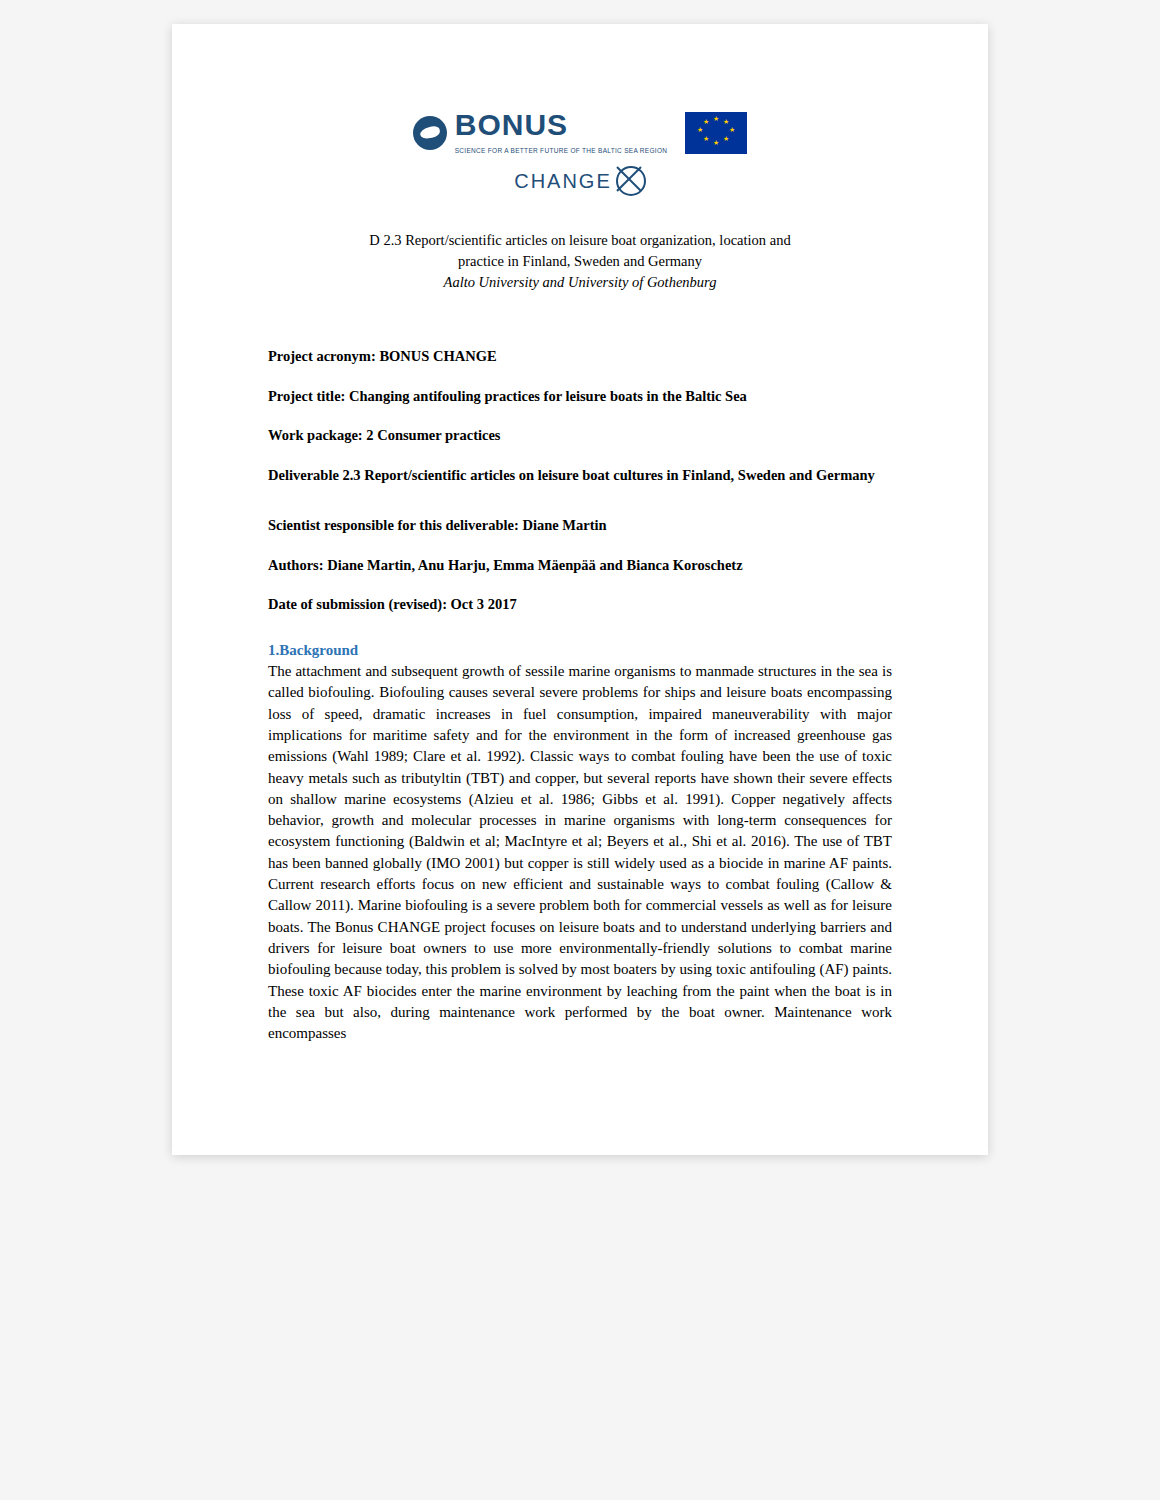BONUS
SCIENCE FOR A BETTER FUTURE OF THE BALTIC SEA REGION
★ ★ ★ ★ ★ ★ ★ ★
CHANGE
D 2.3 Report/scientific articles on leisure boat organization, location and
practice in Finland, Sweden and Germany
Aalto University and University of Gothenburg
Project acronym: BONUS CHANGE
Project title: Changing antifouling practices for leisure boats in the Baltic Sea
Work package: 2 Consumer practices
Deliverable 2.3 Report/scientific articles on leisure boat cultures in Finland, Sweden and Germany
Scientist responsible for this deliverable: Diane Martin
Authors: Diane Martin, Anu Harju, Emma Mäenpää and Bianca Koroschetz
Date of submission (revised): Oct 3 2017
1.Background
The attachment and subsequent growth of sessile marine organisms to manmade structures in the sea is called biofouling. Biofouling causes several severe problems for ships and leisure boats encompassing loss of speed, dramatic increases in fuel consumption, impaired maneuverability with major implications for maritime safety and for the environment in the form of increased greenhouse gas emissions (Wahl 1989; Clare et al. 1992). Classic ways to combat fouling have been the use of toxic heavy metals such as tributyltin (TBT) and copper, but several reports have shown their severe effects on shallow marine ecosystems (Alzieu et al. 1986; Gibbs et al. 1991). Copper negatively affects behavior, growth and molecular processes in marine organisms with long-term consequences for ecosystem functioning (Baldwin et al; MacIntyre et al; Beyers et al., Shi et al. 2016). The use of TBT has been banned globally (IMO 2001) but copper is still widely used as a biocide in marine AF paints. Current research efforts focus on new efficient and sustainable ways to combat fouling (Callow & Callow 2011). Marine biofouling is a severe problem both for commercial vessels as well as for leisure boats. The Bonus CHANGE project focuses on leisure boats and to understand underlying barriers and drivers for leisure boat owners to use more environmentally-friendly solutions to combat marine biofouling because today, this problem is solved by most boaters by using toxic antifouling (AF) paints. These toxic AF biocides enter the marine environment by leaching from the paint when the boat is in the sea but also, during maintenance work performed by the boat owner. Maintenance work encompasses